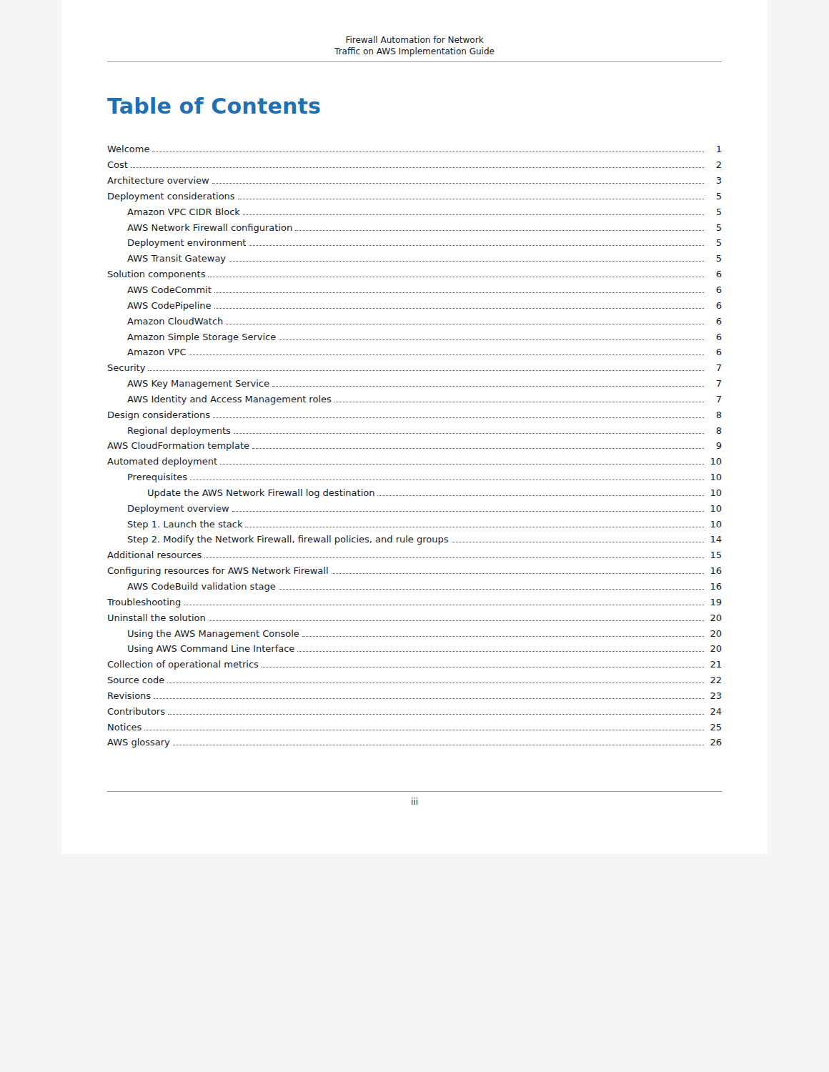Firewall Automation for Network Traffic on AWS Implementation Guide
Table of Contents
Welcome 1
Cost 2
Architecture overview 3
Deployment considerations 5
Amazon VPC CIDR Block 5
AWS Network Firewall configuration 5
Deployment environment 5
AWS Transit Gateway 5
Solution components 6
AWS CodeCommit 6
AWS CodePipeline 6
Amazon CloudWatch 6
Amazon Simple Storage Service 6
Amazon VPC 6
Security 7
AWS Key Management Service 7
AWS Identity and Access Management roles 7
Design considerations 8
Regional deployments 8
AWS CloudFormation template 9
Automated deployment 10
Prerequisites 10
Update the AWS Network Firewall log destination 10
Deployment overview 10
Step 1. Launch the stack 10
Step 2. Modify the Network Firewall, firewall policies, and rule groups 14
Additional resources 15
Configuring resources for AWS Network Firewall 16
AWS CodeBuild validation stage 16
Troubleshooting 19
Uninstall the solution 20
Using the AWS Management Console 20
Using AWS Command Line Interface 20
Collection of operational metrics 21
Source code 22
Revisions 23
Contributors 24
Notices 25
AWS glossary 26
iii